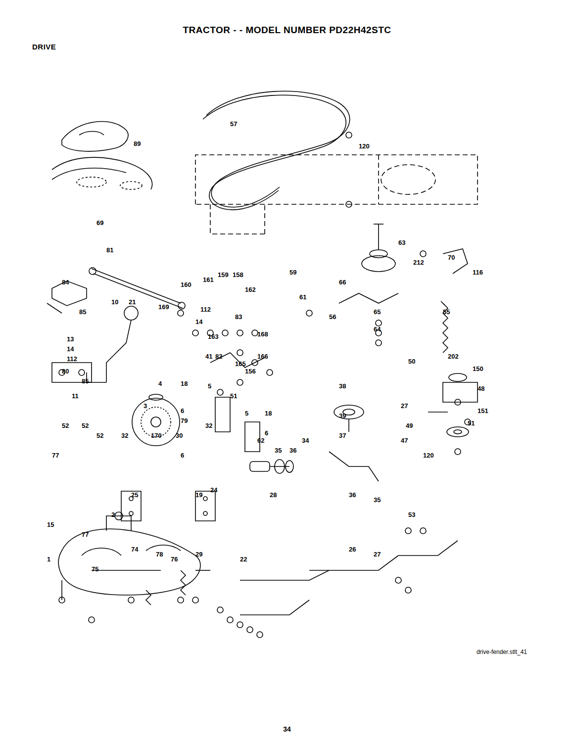TRACTOR - - MODEL NUMBER PD22H42STC
DRIVE
57 120 89 69 81 84 85 10 21 169 160 161 159 158 162 112 14 83 163 168 82 165 166 156 13 14 112 80 85 11 59 61 63 212 70 116 66 56 65 64 55 41 50 202 150 48 27 151 51 49 47 120 4 3 18 5 51 5 18 6 6 79 38 39 62 35 36 34 37 32 30 170 32 52 52 52 77 6 25 19 24 2 15 77 1 75 74 78 76 29 22 28 36 35 53 26 27 drive-fender.stlt_41
34